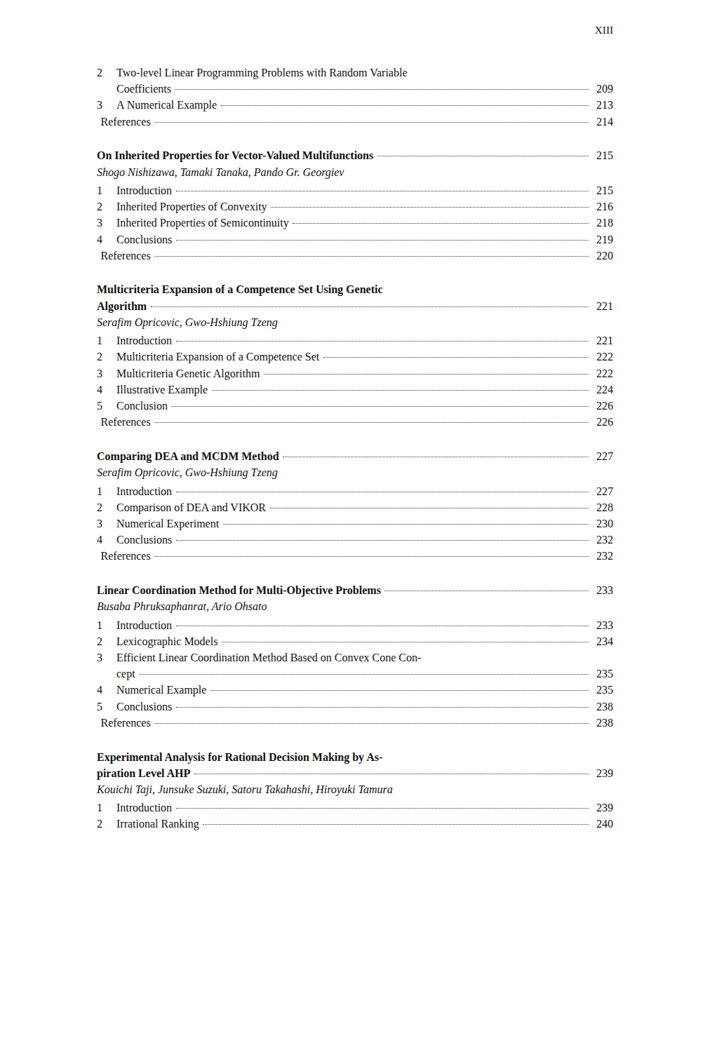XIII
2 Two-level Linear Programming Problems with Random Variable
Coefficients 209
3 A Numerical Example 213
References 214
On Inherited Properties for Vector-Valued Multifunctions 215
Shogo Nishizawa, Tamaki Tanaka, Pando Gr. Georgiev
1 Introduction 215
2 Inherited Properties of Convexity 216
3 Inherited Properties of Semicontinuity 218
4 Conclusions 219
References 220
Multicriteria Expansion of a Competence Set Using Genetic
Algorithm 221
Serafim Opricovic, Gwo-Hshiung Tzeng
1 Introduction 221
2 Multicriteria Expansion of a Competence Set 222
3 Multicriteria Genetic Algorithm 222
4 Illustrative Example 224
5 Conclusion 226
References 226
Comparing DEA and MCDM Method 227
Serafim Opricovic, Gwo-Hshiung Tzeng
1 Introduction 227
2 Comparison of DEA and VIKOR 228
3 Numerical Experiment 230
4 Conclusions 232
References 232
Linear Coordination Method for Multi-Objective Problems 233
Busaba Phruksaphanrat, Ario Ohsato
1 Introduction 233
2 Lexicographic Models 234
3 Efficient Linear Coordination Method Based on Convex Cone Con-
cept 235
4 Numerical Example 235
5 Conclusions 238
References 238
Experimental Analysis for Rational Decision Making by As-
piration Level AHP 239
Kouichi Taji, Junsuke Suzuki, Satoru Takahashi, Hiroyuki Tamura
1 Introduction 239
2 Irrational Ranking 240